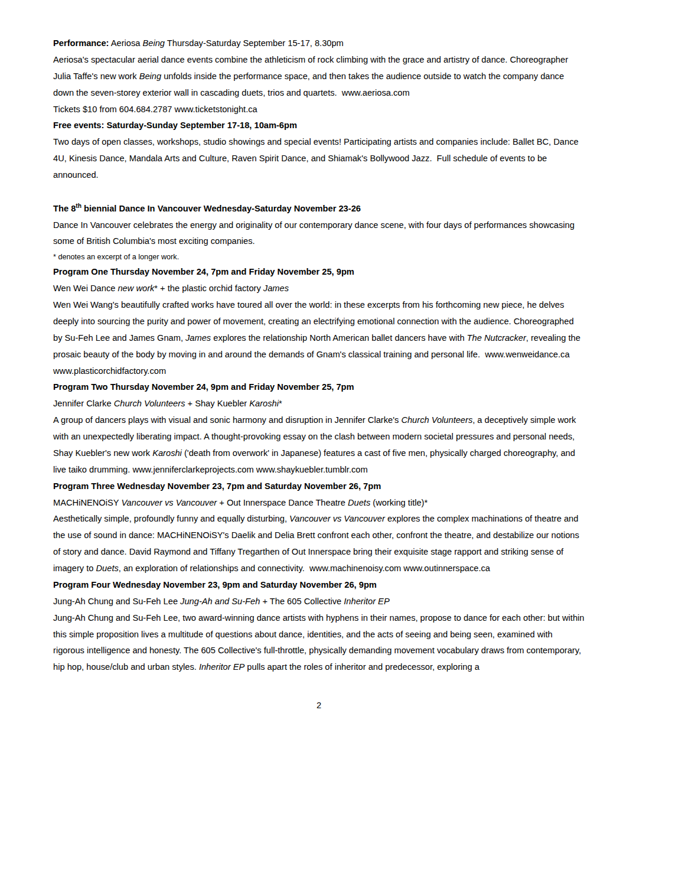Performance: Aeriosa Being Thursday-Saturday September 15-17, 8.30pm
Aeriosa's spectacular aerial dance events combine the athleticism of rock climbing with the grace and artistry of dance. Choreographer Julia Taffe's new work Being unfolds inside the performance space, and then takes the audience outside to watch the company dance down the seven-storey exterior wall in cascading duets, trios and quartets. www.aeriosa.com
Tickets $10 from 604.684.2787 www.ticketstonight.ca
Free events: Saturday-Sunday September 17-18, 10am-6pm
Two days of open classes, workshops, studio showings and special events! Participating artists and companies include: Ballet BC, Dance 4U, Kinesis Dance, Mandala Arts and Culture, Raven Spirit Dance, and Shiamak's Bollywood Jazz. Full schedule of events to be announced.
The 8th biennial Dance In Vancouver Wednesday-Saturday November 23-26
Dance In Vancouver celebrates the energy and originality of our contemporary dance scene, with four days of performances showcasing some of British Columbia's most exciting companies.
* denotes an excerpt of a longer work.
Program One Thursday November 24, 7pm and Friday November 25, 9pm
Wen Wei Dance new work* + the plastic orchid factory James
Wen Wei Wang's beautifully crafted works have toured all over the world: in these excerpts from his forthcoming new piece, he delves deeply into sourcing the purity and power of movement, creating an electrifying emotional connection with the audience. Choreographed by Su-Feh Lee and James Gnam, James explores the relationship North American ballet dancers have with The Nutcracker, revealing the prosaic beauty of the body by moving in and around the demands of Gnam's classical training and personal life. www.wenweidance.ca www.plasticorchidfactory.com
Program Two Thursday November 24, 9pm and Friday November 25, 7pm
Jennifer Clarke Church Volunteers + Shay Kuebler Karoshi*
A group of dancers plays with visual and sonic harmony and disruption in Jennifer Clarke's Church Volunteers, a deceptively simple work with an unexpectedly liberating impact. A thought-provoking essay on the clash between modern societal pressures and personal needs, Shay Kuebler's new work Karoshi ('death from overwork' in Japanese) features a cast of five men, physically charged choreography, and live taiko drumming. www.jenniferclarkeprojects.com www.shaykuebler.tumblr.com
Program Three Wednesday November 23, 7pm and Saturday November 26, 7pm
MACHiNENOiSY Vancouver vs Vancouver + Out Innerspace Dance Theatre Duets (working title)*
Aesthetically simple, profoundly funny and equally disturbing, Vancouver vs Vancouver explores the complex machinations of theatre and the use of sound in dance: MACHiNENOiSY's Daelik and Delia Brett confront each other, confront the theatre, and destabilize our notions of story and dance. David Raymond and Tiffany Tregarthen of Out Innerspace bring their exquisite stage rapport and striking sense of imagery to Duets, an exploration of relationships and connectivity. www.machinenoisy.com www.outinnerspace.ca
Program Four Wednesday November 23, 9pm and Saturday November 26, 9pm
Jung-Ah Chung and Su-Feh Lee Jung-Ah and Su-Feh + The 605 Collective Inheritor EP
Jung-Ah Chung and Su-Feh Lee, two award-winning dance artists with hyphens in their names, propose to dance for each other: but within this simple proposition lives a multitude of questions about dance, identities, and the acts of seeing and being seen, examined with rigorous intelligence and honesty. The 605 Collective's full-throttle, physically demanding movement vocabulary draws from contemporary, hip hop, house/club and urban styles. Inheritor EP pulls apart the roles of inheritor and predecessor, exploring a
2